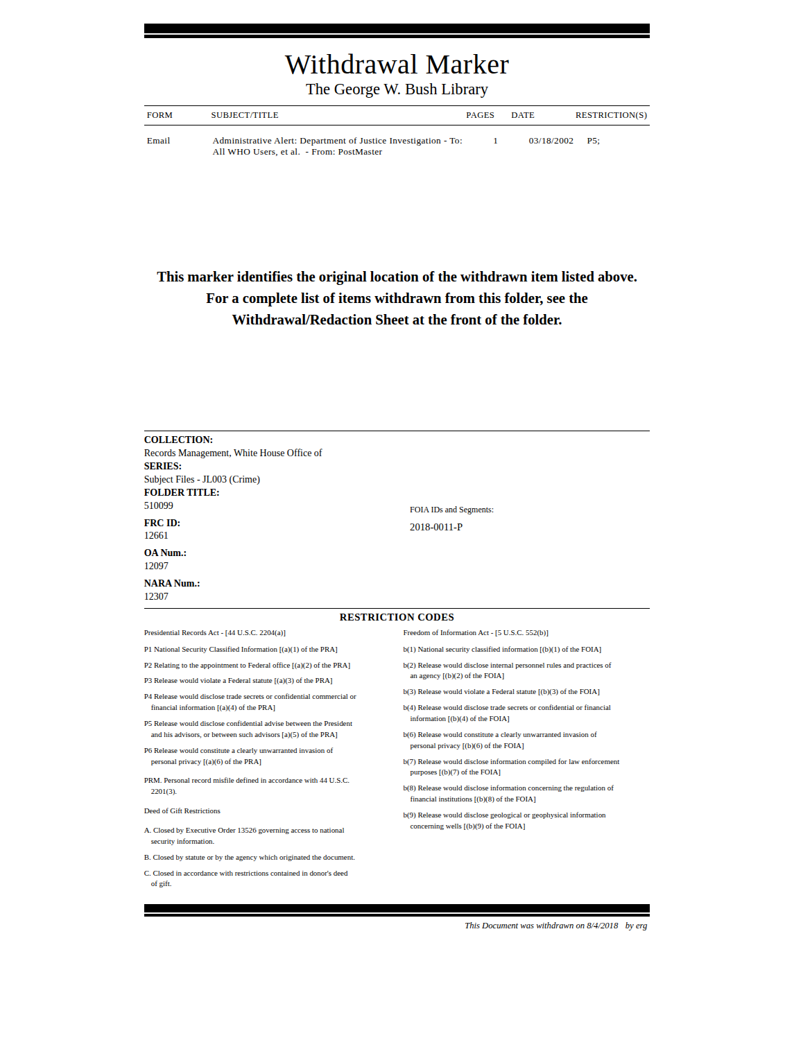Withdrawal Marker
The George W. Bush Library
| FORM | SUBJECT/TITLE | PAGES | DATE | RESTRICTION(S) |
| --- | --- | --- | --- | --- |
| Email | Administrative Alert: Department of Justice Investigation - To: All WHO Users, et al. - From: PostMaster | 1 | 03/18/2002 | P5; |
This marker identifies the original location of the withdrawn item listed above.
For a complete list of items withdrawn from this folder, see the
Withdrawal/Redaction Sheet at the front of the folder.
COLLECTION:
Records Management, White House Office of
SERIES:
Subject Files - JL003 (Crime)
FOLDER TITLE:
510099
FRC ID:
12661
OA Num.:
12097
NARA Num.:
12307
FOIA IDs and Segments:
2018-0011-P
RESTRICTION CODES
Presidential Records Act - [44 U.S.C. 2204(a)]
P1 National Security Classified Information [(a)(1) of the PRA]
P2 Relating to the appointment to Federal office [(a)(2) of the PRA]
P3 Release would violate a Federal statute [(a)(3) of the PRA]
P4 Release would disclose trade secrets or confidential commercial or financial information [(a)(4) of the PRA]
P5 Release would disclose confidential advise between the President and his advisors, or between such advisors [a)(5) of the PRA]
P6 Release would constitute a clearly unwarranted invasion of personal privacy [(a)(6) of the PRA]
PRM. Personal record misfile defined in accordance with 44 U.S.C. 2201(3).
Deed of Gift Restrictions
A. Closed by Executive Order 13526 governing access to national security information.
B. Closed by statute or by the agency which originated the document.
C. Closed in accordance with restrictions contained in donor's deed of gift.
Freedom of Information Act - [5 U.S.C. 552(b)]
b(1) National security classified information [(b)(1) of the FOIA]
b(2) Release would disclose internal personnel rules and practices of an agency [(b)(2) of the FOIA]
b(3) Release would violate a Federal statute [(b)(3) of the FOIA]
b(4) Release would disclose trade secrets or confidential or financial information [(b)(4) of the FOIA]
b(6) Release would constitute a clearly unwarranted invasion of personal privacy [(b)(6) of the FOIA]
b(7) Release would disclose information compiled for law enforcement purposes [(b)(7) of the FOIA]
b(8) Release would disclose information concerning the regulation of financial institutions [(b)(8) of the FOIA]
b(9) Release would disclose geological or geophysical information concerning wells [(b)(9) of the FOIA]
This Document was withdrawn on 8/4/2018 by erg